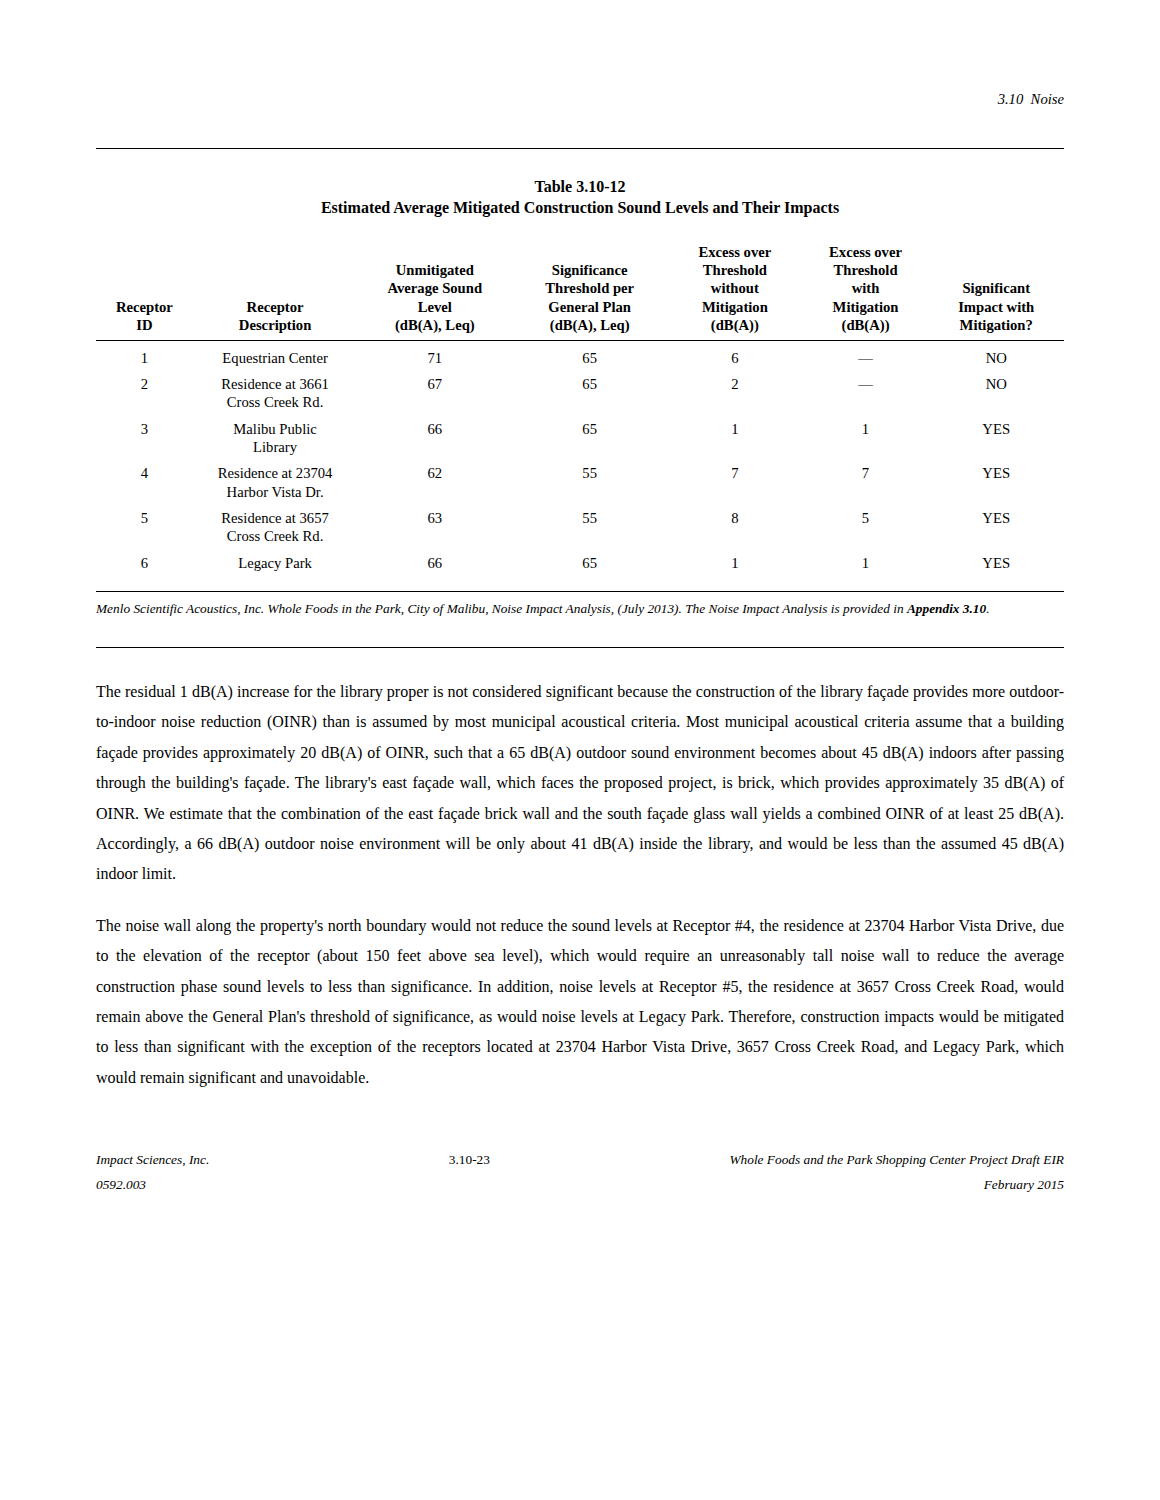3.10 Noise
Table 3.10-12
Estimated Average Mitigated Construction Sound Levels and Their Impacts
| Receptor ID | Receptor Description | Unmitigated Average Sound Level (dB(A), Leq) | Significance Threshold per General Plan (dB(A), Leq) | Excess over Threshold without Mitigation (dB(A)) | Excess over Threshold with Mitigation (dB(A)) | Significant Impact with Mitigation? |
| --- | --- | --- | --- | --- | --- | --- |
| 1 | Equestrian Center | 71 | 65 | 6 | — | NO |
| 2 | Residence at 3661 Cross Creek Rd. | 67 | 65 | 2 | — | NO |
| 3 | Malibu Public Library | 66 | 65 | 1 | 1 | YES |
| 4 | Residence at 23704 Harbor Vista Dr. | 62 | 55 | 7 | 7 | YES |
| 5 | Residence at 3657 Cross Creek Rd. | 63 | 55 | 8 | 5 | YES |
| 6 | Legacy Park | 66 | 65 | 1 | 1 | YES |
Menlo Scientific Acoustics, Inc. Whole Foods in the Park, City of Malibu, Noise Impact Analysis, (July 2013). The Noise Impact Analysis is provided in Appendix 3.10.
The residual 1 dB(A) increase for the library proper is not considered significant because the construction of the library façade provides more outdoor-to-indoor noise reduction (OINR) than is assumed by most municipal acoustical criteria. Most municipal acoustical criteria assume that a building façade provides approximately 20 dB(A) of OINR, such that a 65 dB(A) outdoor sound environment becomes about 45 dB(A) indoors after passing through the building's façade. The library's east façade wall, which faces the proposed project, is brick, which provides approximately 35 dB(A) of OINR. We estimate that the combination of the east façade brick wall and the south façade glass wall yields a combined OINR of at least 25 dB(A). Accordingly, a 66 dB(A) outdoor noise environment will be only about 41 dB(A) inside the library, and would be less than the assumed 45 dB(A) indoor limit.
The noise wall along the property's north boundary would not reduce the sound levels at Receptor #4, the residence at 23704 Harbor Vista Drive, due to the elevation of the receptor (about 150 feet above sea level), which would require an unreasonably tall noise wall to reduce the average construction phase sound levels to less than significance. In addition, noise levels at Receptor #5, the residence at 3657 Cross Creek Road, would remain above the General Plan's threshold of significance, as would noise levels at Legacy Park. Therefore, construction impacts would be mitigated to less than significant with the exception of the receptors located at 23704 Harbor Vista Drive, 3657 Cross Creek Road, and Legacy Park, which would remain significant and unavoidable.
Impact Sciences, Inc.
0592.003
3.10-23
Whole Foods and the Park Shopping Center Project Draft EIR
February 2015